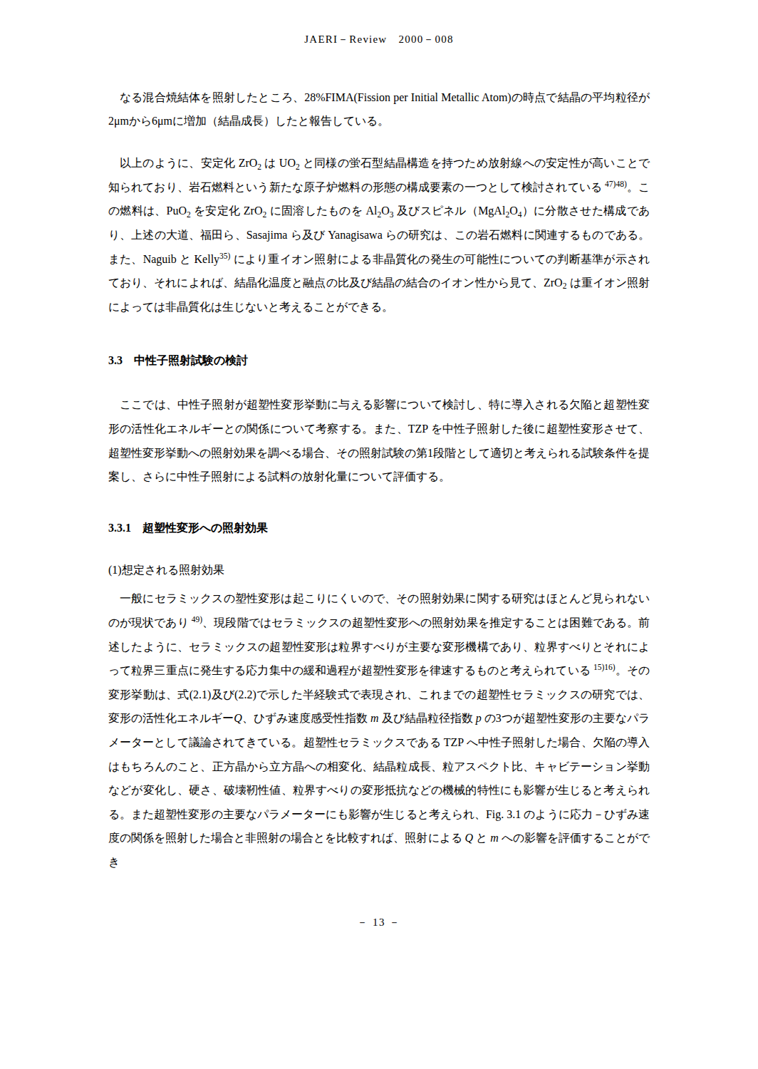JAERI－Review　2000－008
なる混合焼結体を照射したところ、28%FIMA(Fission per Initial Metallic Atom)の時点で結晶の平均粒径が2μmから6μmに増加（結晶成長）したと報告している。
以上のように、安定化 ZrO2 は UO2 と同様の蛍石型結晶構造を持つため放射線への安定性が高いことで知られており、岩石燃料という新たな原子炉燃料の形態の構成要素の一つとして検討されている 47)48)。この燃料は、PuO2 を安定化 ZrO2 に固溶したものを Al2O3 及びスピネル（MgAl2O4）に分散させた構成であり、上述の大道、福田ら、Sasajima ら及び Yanagisawa らの研究は、この岩石燃料に関連するものである。また、Naguib と Kelly35) により重イオン照射による非晶質化の発生の可能性についての判断基準が示されており、それによれば、結晶化温度と融点の比及び結晶の結合のイオン性から見て、ZrO2 は重イオン照射によっては非晶質化は生じないと考えることができる。
3.3　中性子照射試験の検討
ここでは、中性子照射が超塑性変形挙動に与える影響について検討し、特に導入される欠陥と超塑性変形の活性化エネルギーとの関係について考察する。また、TZP を中性子照射した後に超塑性変形させて、超塑性変形挙動への照射効果を調べる場合、その照射試験の第1段階として適切と考えられる試験条件を提案し、さらに中性子照射による試料の放射化量について評価する。
3.3.1　超塑性変形への照射効果
(1)想定される照射効果
一般にセラミックスの塑性変形は起こりにくいので、その照射効果に関する研究はほとんど見られないのが現状であり 49)、現段階ではセラミックスの超塑性変形への照射効果を推定することは困難である。前述したように、セラミックスの超塑性変形は粒界すべりが主要な変形機構であり、粒界すべりとそれによって粒界三重点に発生する応力集中の緩和過程が超塑性変形を律速するものと考えられている 15)16)。その変形挙動は、式(2.1)及び(2.2)で示した半経験式で表現され、これまでの超塑性セラミックスの研究では、変形の活性化エネルギーQ、ひずみ速度感受性指数 m 及び結晶粒径指数 p の3つが超塑性変形の主要なパラメーターとして議論されてきている。超塑性セラミックスである TZP へ中性子照射した場合、欠陥の導入はもちろんのこと、正方晶から立方晶への相変化、結晶粒成長、粒アスペクト比、キャビテーション挙動などが変化し、硬さ、破壊靭性値、粒界すべりの変形抵抗などの機械的特性にも影響が生じると考えられる。また超塑性変形の主要なパラメーターにも影響が生じると考えられ、Fig. 3.1 のように応力－ひずみ速度の関係を照射した場合と非照射の場合とを比較すれば、照射による Q と m への影響を評価することができ
－ 13 －